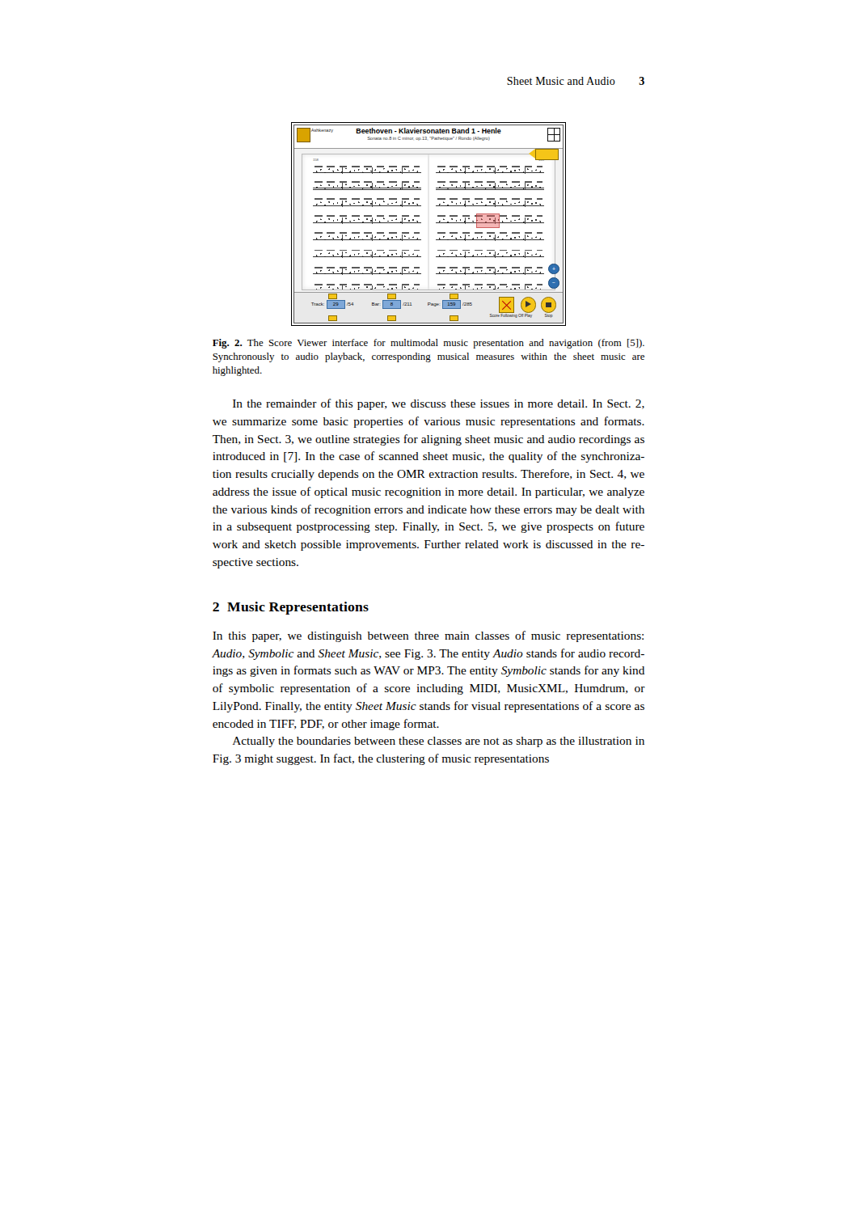Sheet Music and Audio3
Ashkenazy
Beethoven - Klaviersonaten Band 1 - Henle
Sonata no.8 in C minor, op.13, "Pathetique" / Rondo (Allegro)
158
159
+
−
Track: 29 /54
Bar: 8 /211
Page: 159 /285
Score Following Off
Play
Stop
Fig. 2. The Score Viewer interface for multimodal music presentation and navigation (from [5]). Synchronously to audio playback, corresponding musical measures within the sheet music are highlighted.
In the remainder of this paper, we discuss these issues in more detail. In Sect. 2, we summarize some basic properties of various music representations and formats. Then, in Sect. 3, we outline strategies for aligning sheet music and audio recordings as introduced in [7]. In the case of scanned sheet music, the quality of the synchronization results crucially depends on the OMR extraction results. Therefore, in Sect. 4, we address the issue of optical music recognition in more detail. In particular, we analyze the various kinds of recognition errors and indicate how these errors may be dealt with in a subsequent postprocessing step. Finally, in Sect. 5, we give prospects on future work and sketch possible improvements. Further related work is discussed in the respective sections.
2 Music Representations
In this paper, we distinguish between three main classes of music representations: Audio, Symbolic and Sheet Music, see Fig. 3. The entity Audio stands for audio recordings as given in formats such as WAV or MP3. The entity Symbolic stands for any kind of symbolic representation of a score including MIDI, MusicXML, Humdrum, or LilyPond. Finally, the entity Sheet Music stands for visual representations of a score as encoded in TIFF, PDF, or other image format.
Actually the boundaries between these classes are not as sharp as the illustration in Fig. 3 might suggest. In fact, the clustering of music representations